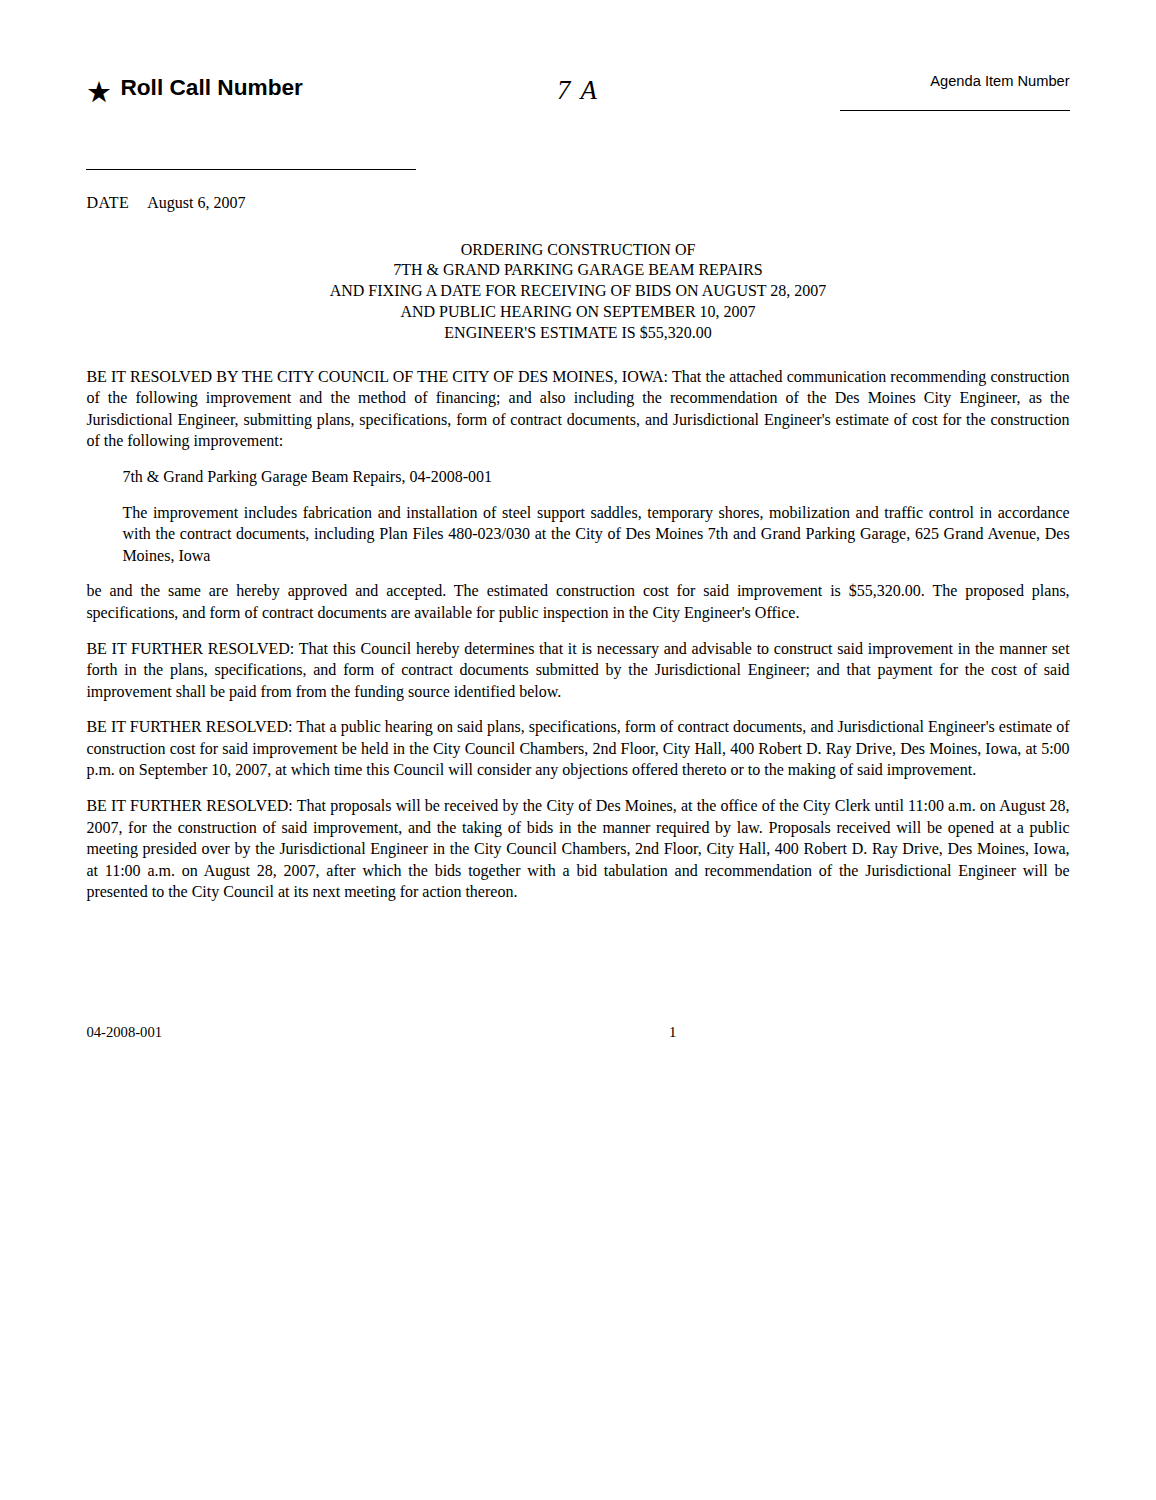★
Roll Call Number
Agenda Item Number
7 A
DATE August 6, 2007
ORDERING CONSTRUCTION OF
7TH & GRAND PARKING GARAGE BEAM REPAIRS
AND FIXING A DATE FOR RECEIVING OF BIDS ON AUGUST 28, 2007
AND PUBLIC HEARING ON SEPTEMBER 10, 2007
ENGINEER'S ESTIMATE IS $55,320.00
BE IT RESOLVED BY THE CITY COUNCIL OF THE CITY OF DES MOINES, IOWA: That the attached communication recommending construction of the following improvement and the method of financing; and also including the recommendation of the Des Moines City Engineer, as the Jurisdictional Engineer, submitting plans, specifications, form of contract documents, and Jurisdictional Engineer's estimate of cost for the construction of the following improvement:
7th & Grand Parking Garage Beam Repairs, 04-2008-001
The improvement includes fabrication and installation of steel support saddles, temporary shores, mobilization and traffic control in accordance with the contract documents, including Plan Files 480-023/030 at the City of Des Moines 7th and Grand Parking Garage, 625 Grand Avenue, Des Moines, Iowa
be and the same are hereby approved and accepted. The estimated construction cost for said improvement is $55,320.00. The proposed plans, specifications, and form of contract documents are available for public inspection in the City Engineer's Office.
BE IT FURTHER RESOLVED: That this Council hereby determines that it is necessary and advisable to construct said improvement in the manner set forth in the plans, specifications, and form of contract documents submitted by the Jurisdictional Engineer; and that payment for the cost of said improvement shall be paid from from the funding source identified below.
BE IT FURTHER RESOLVED: That a public hearing on said plans, specifications, form of contract documents, and Jurisdictional Engineer's estimate of construction cost for said improvement be held in the City Council Chambers, 2nd Floor, City Hall, 400 Robert D. Ray Drive, Des Moines, Iowa, at 5:00 p.m. on September 10, 2007, at which time this Council will consider any objections offered thereto or to the making of said improvement.
BE IT FURTHER RESOLVED: That proposals will be received by the City of Des Moines, at the office of the City Clerk until 11:00 a.m. on August 28, 2007, for the construction of said improvement, and the taking of bids in the manner required by law. Proposals received will be opened at a public meeting presided over by the Jurisdictional Engineer in the City Council Chambers, 2nd Floor, City Hall, 400 Robert D. Ray Drive, Des Moines, Iowa, at 11:00 a.m. on August 28, 2007, after which the bids together with a bid tabulation and recommendation of the Jurisdictional Engineer will be presented to the City Council at its next meeting for action thereon.
04-2008-001
1